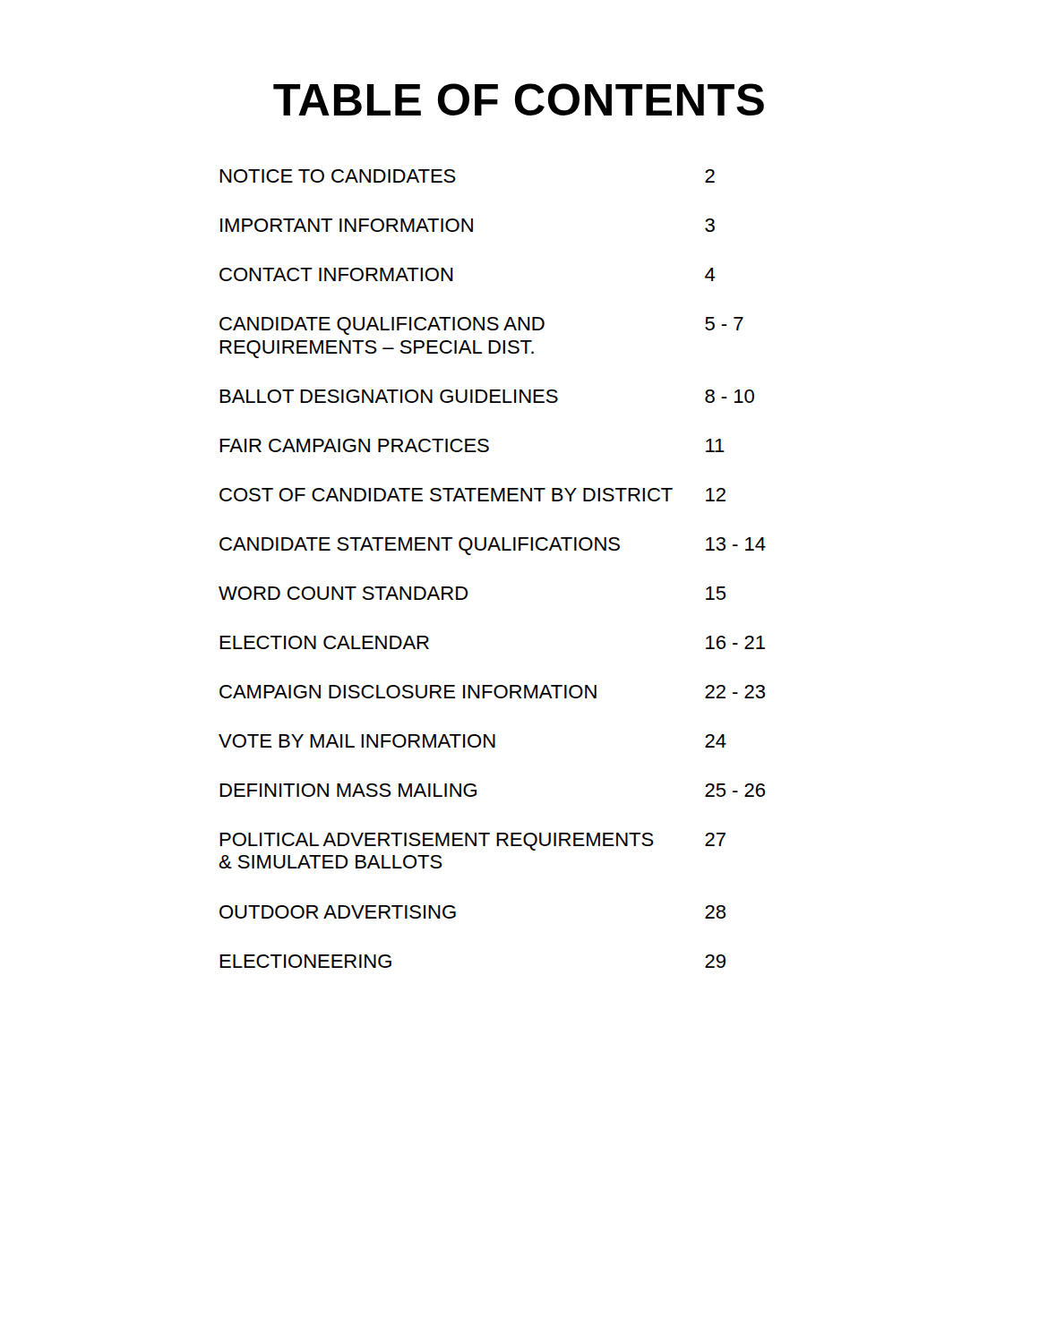TABLE OF CONTENTS
| NOTICE TO CANDIDATES | 2 |
| IMPORTANT INFORMATION | 3 |
| CONTACT INFORMATION | 4 |
| CANDIDATE QUALIFICATIONS AND REQUIREMENTS – SPECIAL DIST. | 5 - 7 |
| BALLOT DESIGNATION GUIDELINES | 8 - 10 |
| FAIR CAMPAIGN PRACTICES | 11 |
| COST OF CANDIDATE STATEMENT BY DISTRICT | 12 |
| CANDIDATE STATEMENT QUALIFICATIONS | 13 - 14 |
| WORD COUNT STANDARD | 15 |
| ELECTION CALENDAR | 16 - 21 |
| CAMPAIGN DISCLOSURE INFORMATION | 22 - 23 |
| VOTE BY MAIL INFORMATION | 24 |
| DEFINITION MASS MAILING | 25 - 26 |
| POLITICAL ADVERTISEMENT REQUIREMENTS & SIMULATED BALLOTS | 27 |
| OUTDOOR ADVERTISING | 28 |
| ELECTIONEERING | 29 |